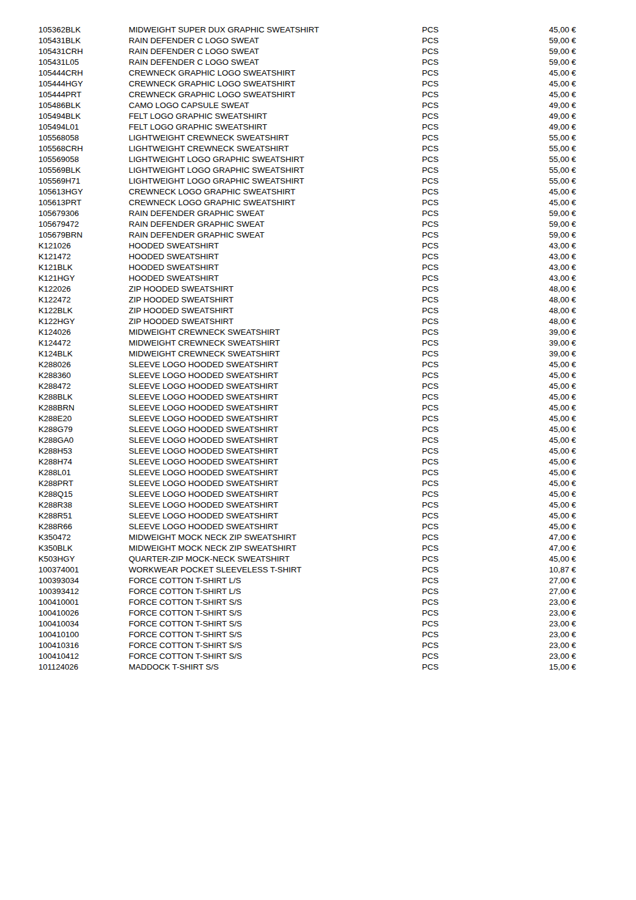| 105362BLK | MIDWEIGHT SUPER DUX GRAPHIC SWEATSHIRT | PCS | 45,00 € |
| 105431BLK | RAIN DEFENDER C LOGO SWEAT | PCS | 59,00 € |
| 105431CRH | RAIN DEFENDER C LOGO SWEAT | PCS | 59,00 € |
| 105431L05 | RAIN DEFENDER C LOGO SWEAT | PCS | 59,00 € |
| 105444CRH | CREWNECK GRAPHIC LOGO SWEATSHIRT | PCS | 45,00 € |
| 105444HGY | CREWNECK GRAPHIC LOGO SWEATSHIRT | PCS | 45,00 € |
| 105444PRT | CREWNECK GRAPHIC LOGO SWEATSHIRT | PCS | 45,00 € |
| 105486BLK | CAMO LOGO CAPSULE SWEAT | PCS | 49,00 € |
| 105494BLK | FELT LOGO GRAPHIC SWEATSHIRT | PCS | 49,00 € |
| 105494L01 | FELT LOGO GRAPHIC SWEATSHIRT | PCS | 49,00 € |
| 105568058 | LIGHTWEIGHT CREWNECK SWEATSHIRT | PCS | 55,00 € |
| 105568CRH | LIGHTWEIGHT CREWNECK SWEATSHIRT | PCS | 55,00 € |
| 105569058 | LIGHTWEIGHT LOGO GRAPHIC SWEATSHIRT | PCS | 55,00 € |
| 105569BLK | LIGHTWEIGHT LOGO GRAPHIC SWEATSHIRT | PCS | 55,00 € |
| 105569H71 | LIGHTWEIGHT LOGO GRAPHIC SWEATSHIRT | PCS | 55,00 € |
| 105613HGY | CREWNECK LOGO GRAPHIC SWEATSHIRT | PCS | 45,00 € |
| 105613PRT | CREWNECK LOGO GRAPHIC SWEATSHIRT | PCS | 45,00 € |
| 105679306 | RAIN DEFENDER GRAPHIC SWEAT | PCS | 59,00 € |
| 105679472 | RAIN DEFENDER GRAPHIC SWEAT | PCS | 59,00 € |
| 105679BRN | RAIN DEFENDER GRAPHIC SWEAT | PCS | 59,00 € |
| K121026 | HOODED SWEATSHIRT | PCS | 43,00 € |
| K121472 | HOODED SWEATSHIRT | PCS | 43,00 € |
| K121BLK | HOODED SWEATSHIRT | PCS | 43,00 € |
| K121HGY | HOODED SWEATSHIRT | PCS | 43,00 € |
| K122026 | ZIP HOODED SWEATSHIRT | PCS | 48,00 € |
| K122472 | ZIP HOODED SWEATSHIRT | PCS | 48,00 € |
| K122BLK | ZIP HOODED SWEATSHIRT | PCS | 48,00 € |
| K122HGY | ZIP HOODED SWEATSHIRT | PCS | 48,00 € |
| K124026 | MIDWEIGHT CREWNECK SWEATSHIRT | PCS | 39,00 € |
| K124472 | MIDWEIGHT CREWNECK SWEATSHIRT | PCS | 39,00 € |
| K124BLK | MIDWEIGHT CREWNECK SWEATSHIRT | PCS | 39,00 € |
| K288026 | SLEEVE LOGO HOODED SWEATSHIRT | PCS | 45,00 € |
| K288360 | SLEEVE LOGO HOODED SWEATSHIRT | PCS | 45,00 € |
| K288472 | SLEEVE LOGO HOODED SWEATSHIRT | PCS | 45,00 € |
| K288BLK | SLEEVE LOGO HOODED SWEATSHIRT | PCS | 45,00 € |
| K288BRN | SLEEVE LOGO HOODED SWEATSHIRT | PCS | 45,00 € |
| K288E20 | SLEEVE LOGO HOODED SWEATSHIRT | PCS | 45,00 € |
| K288G79 | SLEEVE LOGO HOODED SWEATSHIRT | PCS | 45,00 € |
| K288GA0 | SLEEVE LOGO HOODED SWEATSHIRT | PCS | 45,00 € |
| K288H53 | SLEEVE LOGO HOODED SWEATSHIRT | PCS | 45,00 € |
| K288H74 | SLEEVE LOGO HOODED SWEATSHIRT | PCS | 45,00 € |
| K288L01 | SLEEVE LOGO HOODED SWEATSHIRT | PCS | 45,00 € |
| K288PRT | SLEEVE LOGO HOODED SWEATSHIRT | PCS | 45,00 € |
| K288Q15 | SLEEVE LOGO HOODED SWEATSHIRT | PCS | 45,00 € |
| K288R38 | SLEEVE LOGO HOODED SWEATSHIRT | PCS | 45,00 € |
| K288R51 | SLEEVE LOGO HOODED SWEATSHIRT | PCS | 45,00 € |
| K288R66 | SLEEVE LOGO HOODED SWEATSHIRT | PCS | 45,00 € |
| K350472 | MIDWEIGHT MOCK NECK ZIP SWEATSHIRT | PCS | 47,00 € |
| K350BLK | MIDWEIGHT MOCK NECK ZIP SWEATSHIRT | PCS | 47,00 € |
| K503HGY | QUARTER-ZIP MOCK-NECK SWEATSHIRT | PCS | 45,00 € |
| 100374001 | WORKWEAR POCKET SLEEVELESS T-SHIRT | PCS | 10,87 € |
| 100393034 | FORCE COTTON T-SHIRT L/S | PCS | 27,00 € |
| 100393412 | FORCE COTTON T-SHIRT L/S | PCS | 27,00 € |
| 100410001 | FORCE COTTON T-SHIRT S/S | PCS | 23,00 € |
| 100410026 | FORCE COTTON T-SHIRT S/S | PCS | 23,00 € |
| 100410034 | FORCE COTTON T-SHIRT S/S | PCS | 23,00 € |
| 100410100 | FORCE COTTON T-SHIRT S/S | PCS | 23,00 € |
| 100410316 | FORCE COTTON T-SHIRT S/S | PCS | 23,00 € |
| 100410412 | FORCE COTTON T-SHIRT S/S | PCS | 23,00 € |
| 101124026 | MADDOCK T-SHIRT S/S | PCS | 15,00 € |